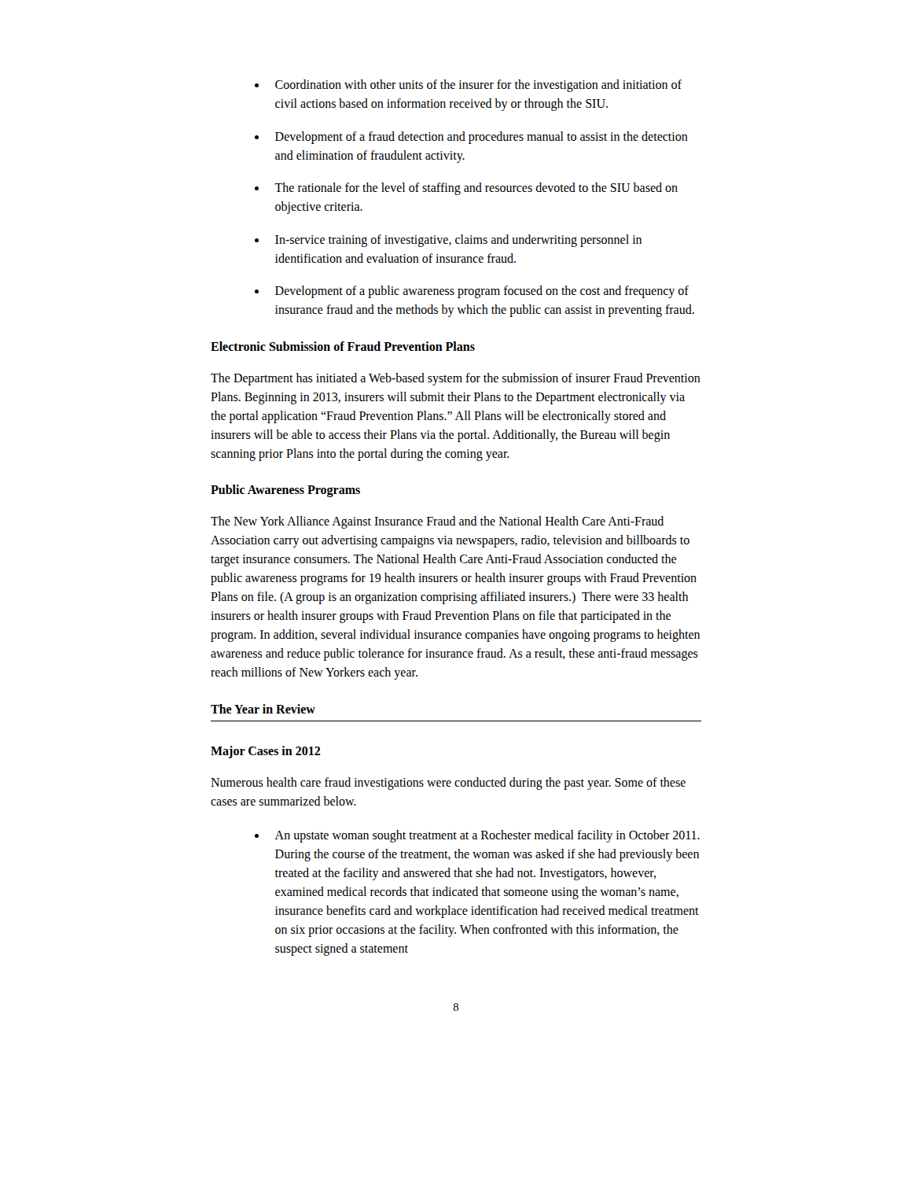Coordination with other units of the insurer for the investigation and initiation of civil actions based on information received by or through the SIU.
Development of a fraud detection and procedures manual to assist in the detection and elimination of fraudulent activity.
The rationale for the level of staffing and resources devoted to the SIU based on objective criteria.
In-service training of investigative, claims and underwriting personnel in identification and evaluation of insurance fraud.
Development of a public awareness program focused on the cost and frequency of insurance fraud and the methods by which the public can assist in preventing fraud.
Electronic Submission of Fraud Prevention Plans
The Department has initiated a Web-based system for the submission of insurer Fraud Prevention Plans. Beginning in 2013, insurers will submit their Plans to the Department electronically via the portal application “Fraud Prevention Plans.” All Plans will be electronically stored and insurers will be able to access their Plans via the portal. Additionally, the Bureau will begin scanning prior Plans into the portal during the coming year.
Public Awareness Programs
The New York Alliance Against Insurance Fraud and the National Health Care Anti-Fraud Association carry out advertising campaigns via newspapers, radio, television and billboards to target insurance consumers. The National Health Care Anti-Fraud Association conducted the public awareness programs for 19 health insurers or health insurer groups with Fraud Prevention Plans on file. (A group is an organization comprising affiliated insurers.) There were 33 health insurers or health insurer groups with Fraud Prevention Plans on file that participated in the program. In addition, several individual insurance companies have ongoing programs to heighten awareness and reduce public tolerance for insurance fraud. As a result, these anti-fraud messages reach millions of New Yorkers each year.
The Year in Review
Major Cases in 2012
Numerous health care fraud investigations were conducted during the past year. Some of these cases are summarized below.
An upstate woman sought treatment at a Rochester medical facility in October 2011. During the course of the treatment, the woman was asked if she had previously been treated at the facility and answered that she had not. Investigators, however, examined medical records that indicated that someone using the woman’s name, insurance benefits card and workplace identification had received medical treatment on six prior occasions at the facility. When confronted with this information, the suspect signed a statement
8